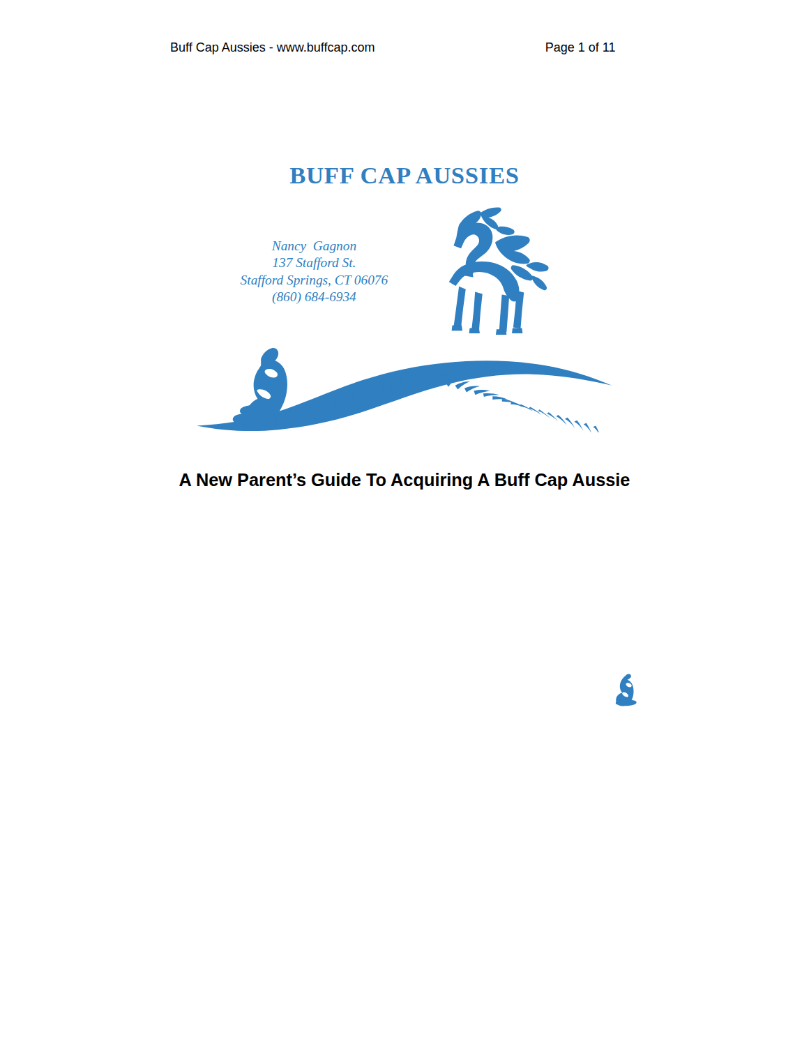Buff Cap Aussies - www.buffcap.com Page 1 of 11
BUFF CAP AUSSIES
Nancy Gagnon
137 Stafford St.
Stafford Springs, CT 06076
(860) 684-6934
A New Parent’s Guide To Acquiring A Buff Cap Aussie